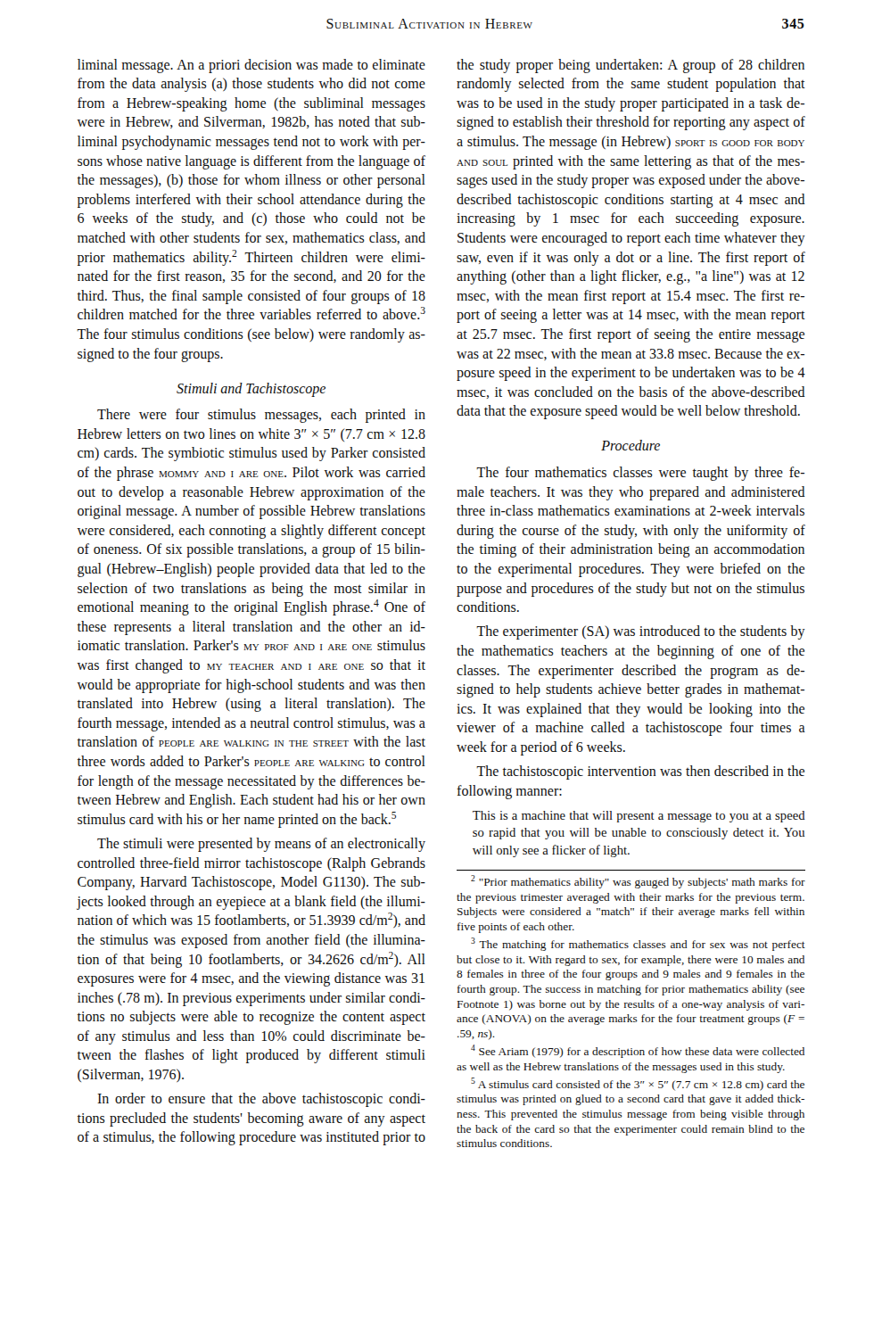Subliminal Activation in Hebrew 345
liminal message. An a priori decision was made to eliminate from the data analysis (a) those students who did not come from a Hebrew-speaking home (the subliminal messages were in Hebrew, and Silverman, 1982b, has noted that subliminal psychodynamic messages tend not to work with persons whose native language is different from the language of the messages), (b) those for whom illness or other personal problems interfered with their school attendance during the 6 weeks of the study, and (c) those who could not be matched with other students for sex, mathematics class, and prior mathematics ability.2 Thirteen children were eliminated for the first reason, 35 for the second, and 20 for the third. Thus, the final sample consisted of four groups of 18 children matched for the three variables referred to above.3 The four stimulus conditions (see below) were randomly assigned to the four groups.
Stimuli and Tachistoscope
There were four stimulus messages, each printed in Hebrew letters on two lines on white 3″ × 5″ (7.7 cm × 12.8 cm) cards. The symbiotic stimulus used by Parker consisted of the phrase mommy and i are one. Pilot work was carried out to develop a reasonable Hebrew approximation of the original message. A number of possible Hebrew translations were considered, each connoting a slightly different concept of oneness. Of six possible translations, a group of 15 bilingual (Hebrew–English) people provided data that led to the selection of two translations as being the most similar in emotional meaning to the original English phrase.4 One of these represents a literal translation and the other an idiomatic translation. Parker's my prof and i are one stimulus was first changed to my teacher and i are one so that it would be appropriate for high-school students and was then translated into Hebrew (using a literal translation). The fourth message, intended as a neutral control stimulus, was a translation of people are walking in the street with the last three words added to Parker's people are walking to control for length of the message necessitated by the differences between Hebrew and English. Each student had his or her own stimulus card with his or her name printed on the back.5
The stimuli were presented by means of an electronically controlled three-field mirror tachistoscope (Ralph Gebrands Company, Harvard Tachistoscope, Model G1130). The subjects looked through an eyepiece at a blank field (the illumination of which was 15 footlamberts, or 51.3939 cd/m2), and the stimulus was exposed from another field (the illumination of that being 10 footlamberts, or 34.2626 cd/m2). All exposures were for 4 msec, and the viewing distance was 31 inches (.78 m). In previous experiments under similar conditions no subjects were able to recognize the content aspect of any stimulus and less than 10% could discriminate between the flashes of light produced by different stimuli (Silverman, 1976).
In order to ensure that the above tachistoscopic conditions precluded the students' becoming aware of any aspect of a stimulus, the following procedure was instituted prior to the study proper being undertaken: A group of 28 children randomly selected from the same student population that was to be used in the study proper participated in a task designed to establish their threshold for reporting any aspect of a stimulus. The message (in Hebrew) sport is good for body and soul printed with the same lettering as that of the messages used in the study proper was exposed under the above-described tachistoscopic conditions starting at 4 msec and increasing by 1 msec for each succeeding exposure. Students were encouraged to report each time whatever they saw, even if it was only a dot or a line. The first report of anything (other than a light flicker, e.g., "a line") was at 12 msec, with the mean first report at 15.4 msec. The first report of seeing a letter was at 14 msec, with the mean report at 25.7 msec. The first report of seeing the entire message was at 22 msec, with the mean at 33.8 msec. Because the exposure speed in the experiment to be undertaken was to be 4 msec, it was concluded on the basis of the above-described data that the exposure speed would be well below threshold.
Procedure
The four mathematics classes were taught by three female teachers. It was they who prepared and administered three in-class mathematics examinations at 2-week intervals during the course of the study, with only the uniformity of the timing of their administration being an accommodation to the experimental procedures. They were briefed on the purpose and procedures of the study but not on the stimulus conditions.
The experimenter (SA) was introduced to the students by the mathematics teachers at the beginning of one of the classes. The experimenter described the program as designed to help students achieve better grades in mathematics. It was explained that they would be looking into the viewer of a machine called a tachistoscope four times a week for a period of 6 weeks.
The tachistoscopic intervention was then described in the following manner:
This is a machine that will present a message to you at a speed so rapid that you will be unable to consciously detect it. You will only see a flicker of light.
2 "Prior mathematics ability" was gauged by subjects' math marks for the previous trimester averaged with their marks for the previous term. Subjects were considered a "match" if their average marks fell within five points of each other.
3 The matching for mathematics classes and for sex was not perfect but close to it. With regard to sex, for example, there were 10 males and 8 females in three of the four groups and 9 males and 9 females in the fourth group. The success in matching for prior mathematics ability (see Footnote 1) was borne out by the results of a one-way analysis of variance (ANOVA) on the average marks for the four treatment groups (F = .59, ns).
4 See Ariam (1979) for a description of how these data were collected as well as the Hebrew translations of the messages used in this study.
5 A stimulus card consisted of the 3″ × 5″ (7.7 cm × 12.8 cm) card the stimulus was printed on glued to a second card that gave it added thickness. This prevented the stimulus message from being visible through the back of the card so that the experimenter could remain blind to the stimulus conditions.